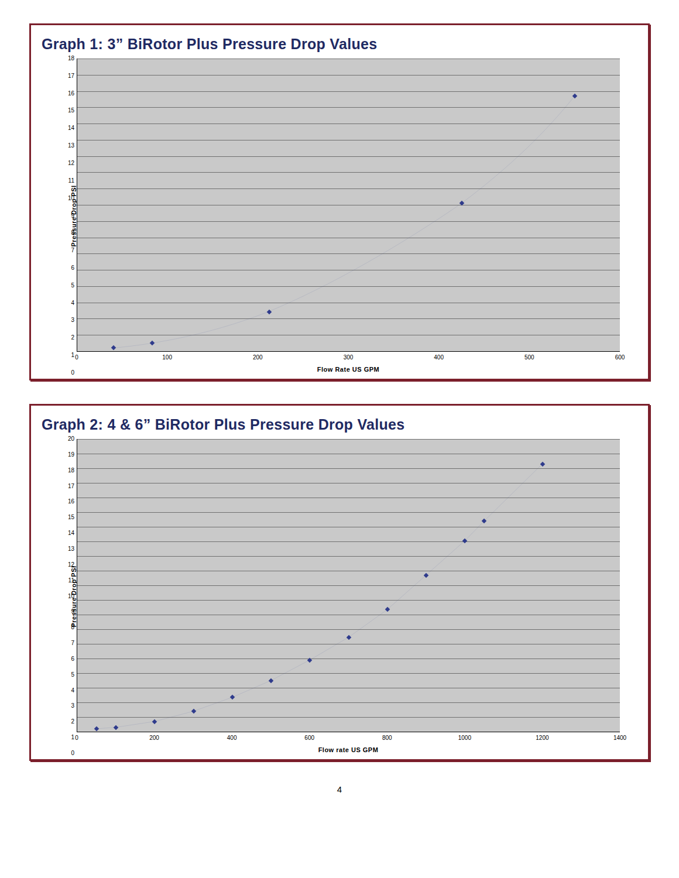Graph 1: 3” BiRotor Plus Pressure Drop Values
Pressure Drop PSI
18 17 16 15 14 13 12 11 10 9 8 7 6 5 4 3 2 1 0
0 100 200 300 400 500 600
Flow Rate US GPM
Graph 2: 4 & 6” BiRotor Plus Pressure Drop Values
Pressure Drop PSI
20 19 18 17 16 15 14 13 12 11 10 9 8 7 6 5 4 3 2 1 0
0 200 400 600 800 1000 1200 1400
Flow rate US GPM
4